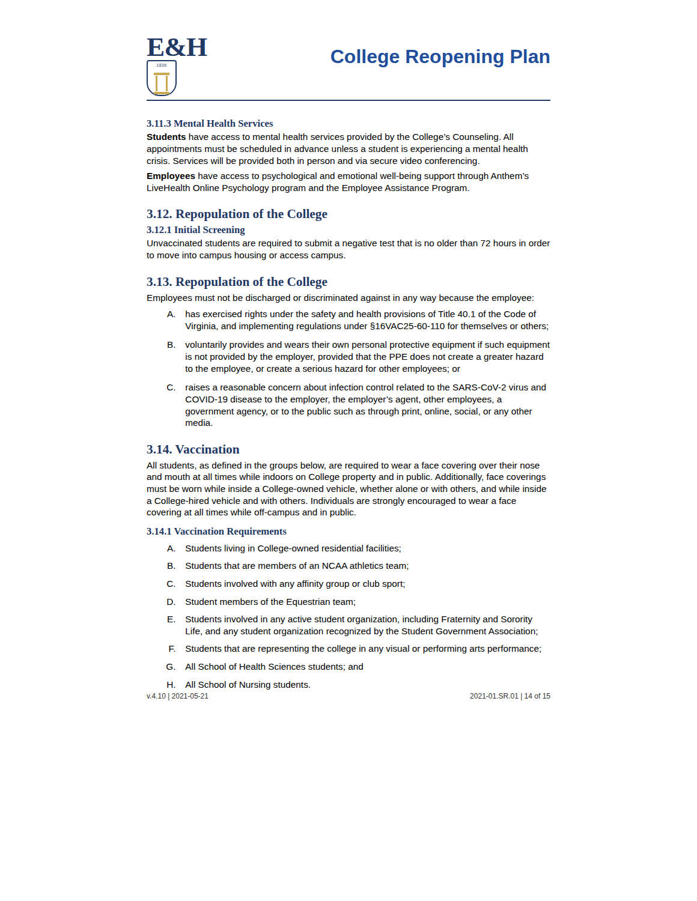E&H
1836
College Reopening Plan
3.11.3 Mental Health Services
Students have access to mental health services provided by the College’s Counseling. All appointments must be scheduled in advance unless a student is experiencing a mental health crisis. Services will be provided both in person and via secure video conferencing.
Employees have access to psychological and emotional well-being support through Anthem’s LiveHealth Online Psychology program and the Employee Assistance Program.
3.12. Repopulation of the College
3.12.1 Initial Screening
Unvaccinated students are required to submit a negative test that is no older than 72 hours in order to move into campus housing or access campus.
3.13. Repopulation of the College
Employees must not be discharged or discriminated against in any way because the employee:
has exercised rights under the safety and health provisions of Title 40.1 of the Code of Virginia, and implementing regulations under §16VAC25-60-110 for themselves or others;
voluntarily provides and wears their own personal protective equipment if such equipment is not provided by the employer, provided that the PPE does not create a greater hazard to the employee, or create a serious hazard for other employees; or
raises a reasonable concern about infection control related to the SARS-CoV-2 virus and COVID-19 disease to the employer, the employer’s agent, other employees, a government agency, or to the public such as through print, online, social, or any other media.
3.14. Vaccination
All students, as defined in the groups below, are required to wear a face covering over their nose and mouth at all times while indoors on College property and in public. Additionally, face coverings must be worn while inside a College-owned vehicle, whether alone or with others, and while inside a College-hired vehicle and with others. Individuals are strongly encouraged to wear a face covering at all times while off-campus and in public.
3.14.1 Vaccination Requirements
Students living in College-owned residential facilities;
Students that are members of an NCAA athletics team;
Students involved with any affinity group or club sport;
Student members of the Equestrian team;
Students involved in any active student organization, including Fraternity and Sorority Life, and any student organization recognized by the Student Government Association;
Students that are representing the college in any visual or performing arts performance;
All School of Health Sciences students; and
All School of Nursing students.
v.4.10 | 2021-05-21
2021-01.SR.01 | 14 of 15